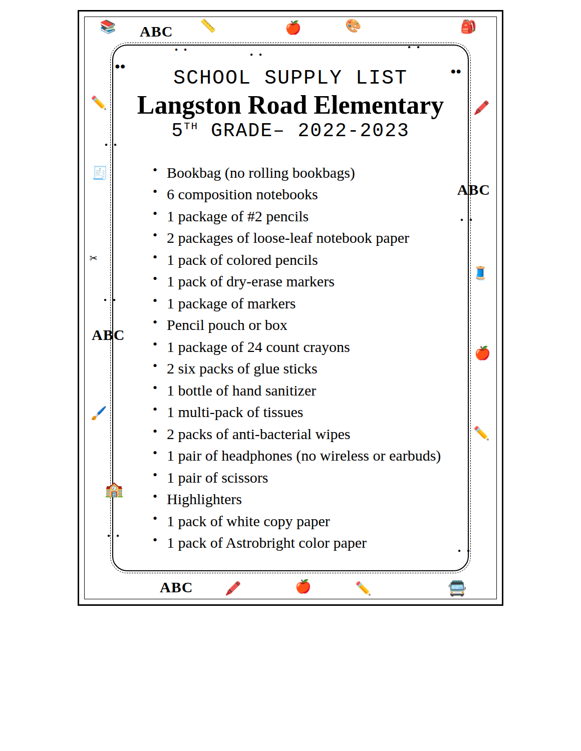📚 ABC 📏 🍎 🎨 🎒 ✏️ 🧾 ✂ ABC 🖌️ 🏫 🖍️ ABC 🧵 🍎 ✏️ ABC 🖍️ 🍎 ✏️ 🚍 ●● ●● ● ● ● ● ● ● ● ● ● ● ● ● ● ● ● ●
School Supply List
Langston Road Elementary
5th Grade– 2022-2023
Bookbag (no rolling bookbags)
6 composition notebooks
1 package of #2 pencils
2 packages of loose-leaf notebook paper
1 pack of colored pencils
1 pack of dry-erase markers
1 package of markers
Pencil pouch or box
1 package of 24 count crayons
2 six packs of glue sticks
1 bottle of hand sanitizer
1 multi-pack of tissues
2 packs of anti-bacterial wipes
1 pair of headphones (no wireless or earbuds)
1 pair of scissors
Highlighters
1 pack of white copy paper
1 pack of Astrobright color paper